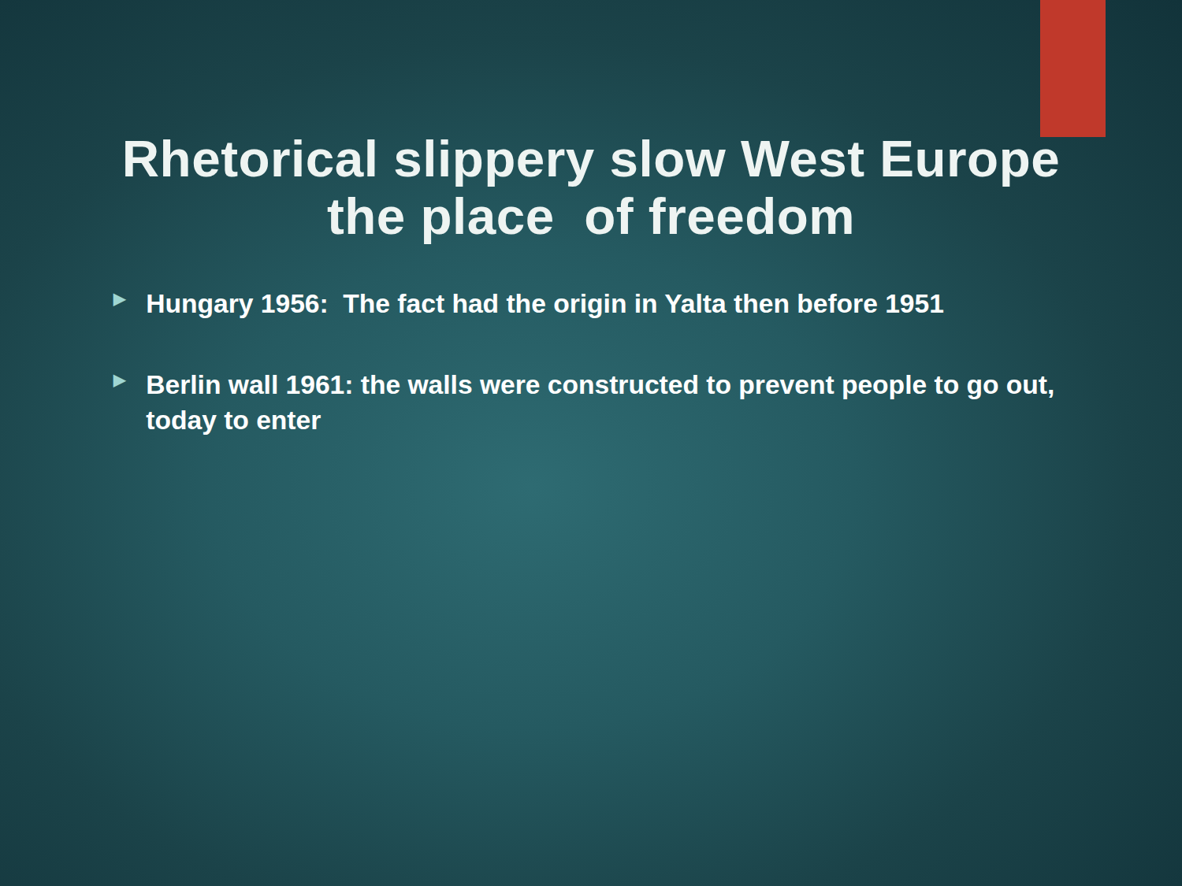Rhetorical slippery slow West Europe the place of freedom
Hungary 1956: The fact had the origin in Yalta then before 1951
Berlin wall 1961: the walls were constructed to prevent people to go out, today to enter